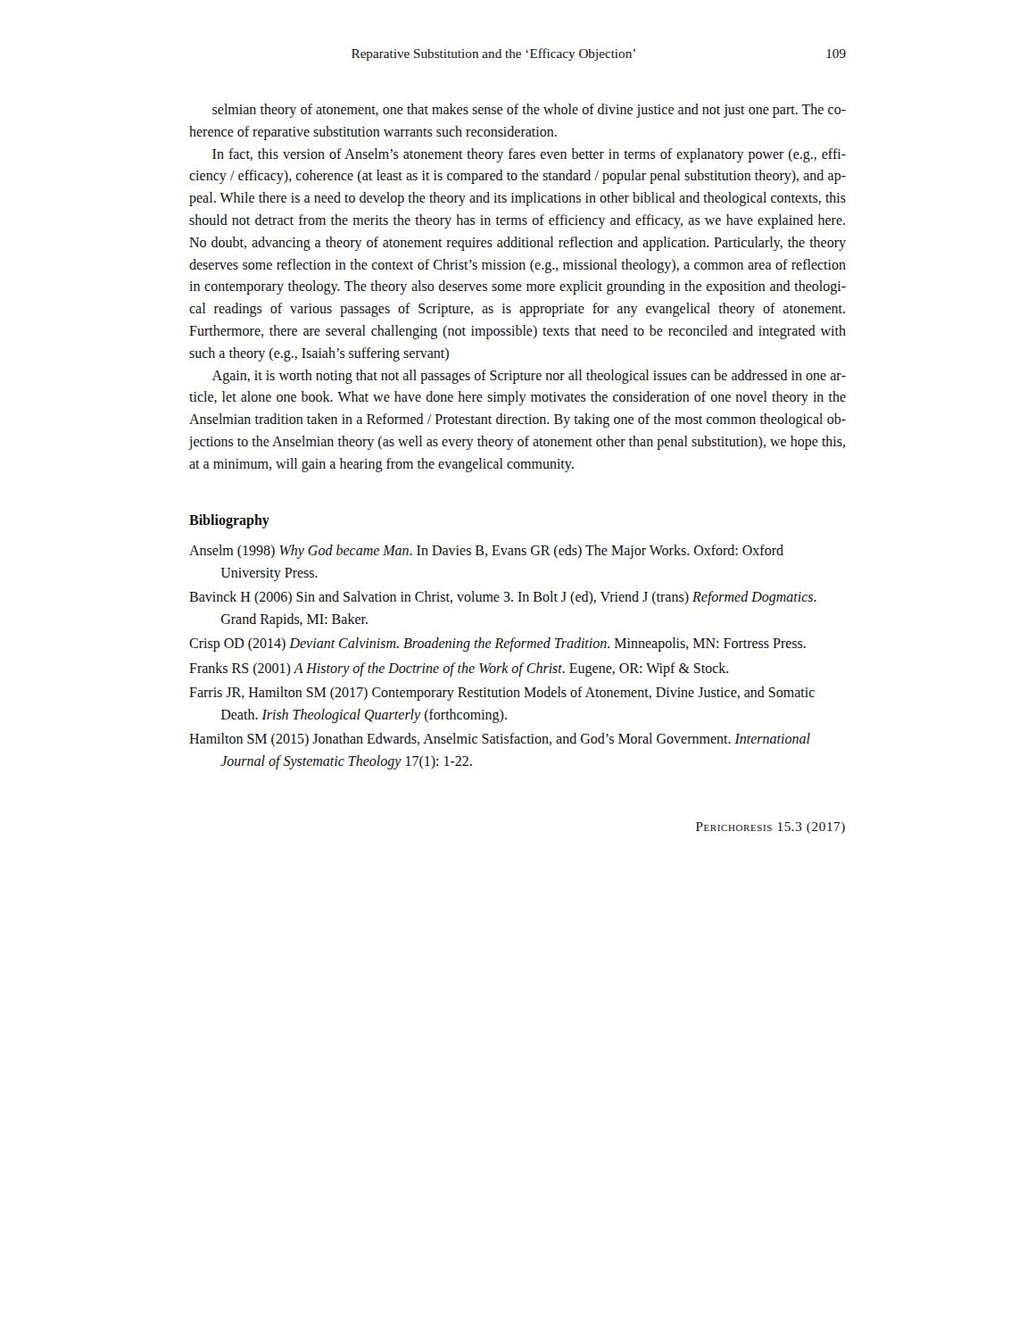Reparative Substitution and the ‘Efficacy Objection’ 109
selmian theory of atonement, one that makes sense of the whole of divine justice and not just one part. The coherence of reparative substitution warrants such reconsideration.
In fact, this version of Anselm’s atonement theory fares even better in terms of explanatory power (e.g., efficiency / efficacy), coherence (at least as it is compared to the standard / popular penal substitution theory), and appeal. While there is a need to develop the theory and its implications in other biblical and theological contexts, this should not detract from the merits the theory has in terms of efficiency and efficacy, as we have explained here. No doubt, advancing a theory of atonement requires additional reflection and application. Particularly, the theory deserves some reflection in the context of Christ’s mission (e.g., missional theology), a common area of reflection in contemporary theology. The theory also deserves some more explicit grounding in the exposition and theological readings of various passages of Scripture, as is appropriate for any evangelical theory of atonement. Furthermore, there are several challenging (not impossible) texts that need to be reconciled and integrated with such a theory (e.g., Isaiah’s suffering servant)
Again, it is worth noting that not all passages of Scripture nor all theological issues can be addressed in one article, let alone one book. What we have done here simply motivates the consideration of one novel theory in the Anselmian tradition taken in a Reformed / Protestant direction. By taking one of the most common theological objections to the Anselmian theory (as well as every theory of atonement other than penal substitution), we hope this, at a minimum, will gain a hearing from the evangelical community.
Bibliography
Anselm (1998) Why God became Man. In Davies B, Evans GR (eds) The Major Works. Oxford: Oxford University Press.
Bavinck H (2006) Sin and Salvation in Christ, volume 3. In Bolt J (ed), Vriend J (trans) Reformed Dogmatics. Grand Rapids, MI: Baker.
Crisp OD (2014) Deviant Calvinism. Broadening the Reformed Tradition. Minneapolis, MN: Fortress Press.
Franks RS (2001) A History of the Doctrine of the Work of Christ. Eugene, OR: Wipf & Stock.
Farris JR, Hamilton SM (2017) Contemporary Restitution Models of Atonement, Divine Justice, and Somatic Death. Irish Theological Quarterly (forthcoming).
Hamilton SM (2015) Jonathan Edwards, Anselmic Satisfaction, and God’s Moral Government. International Journal of Systematic Theology 17(1): 1-22.
Perichoresis 15.3 (2017)